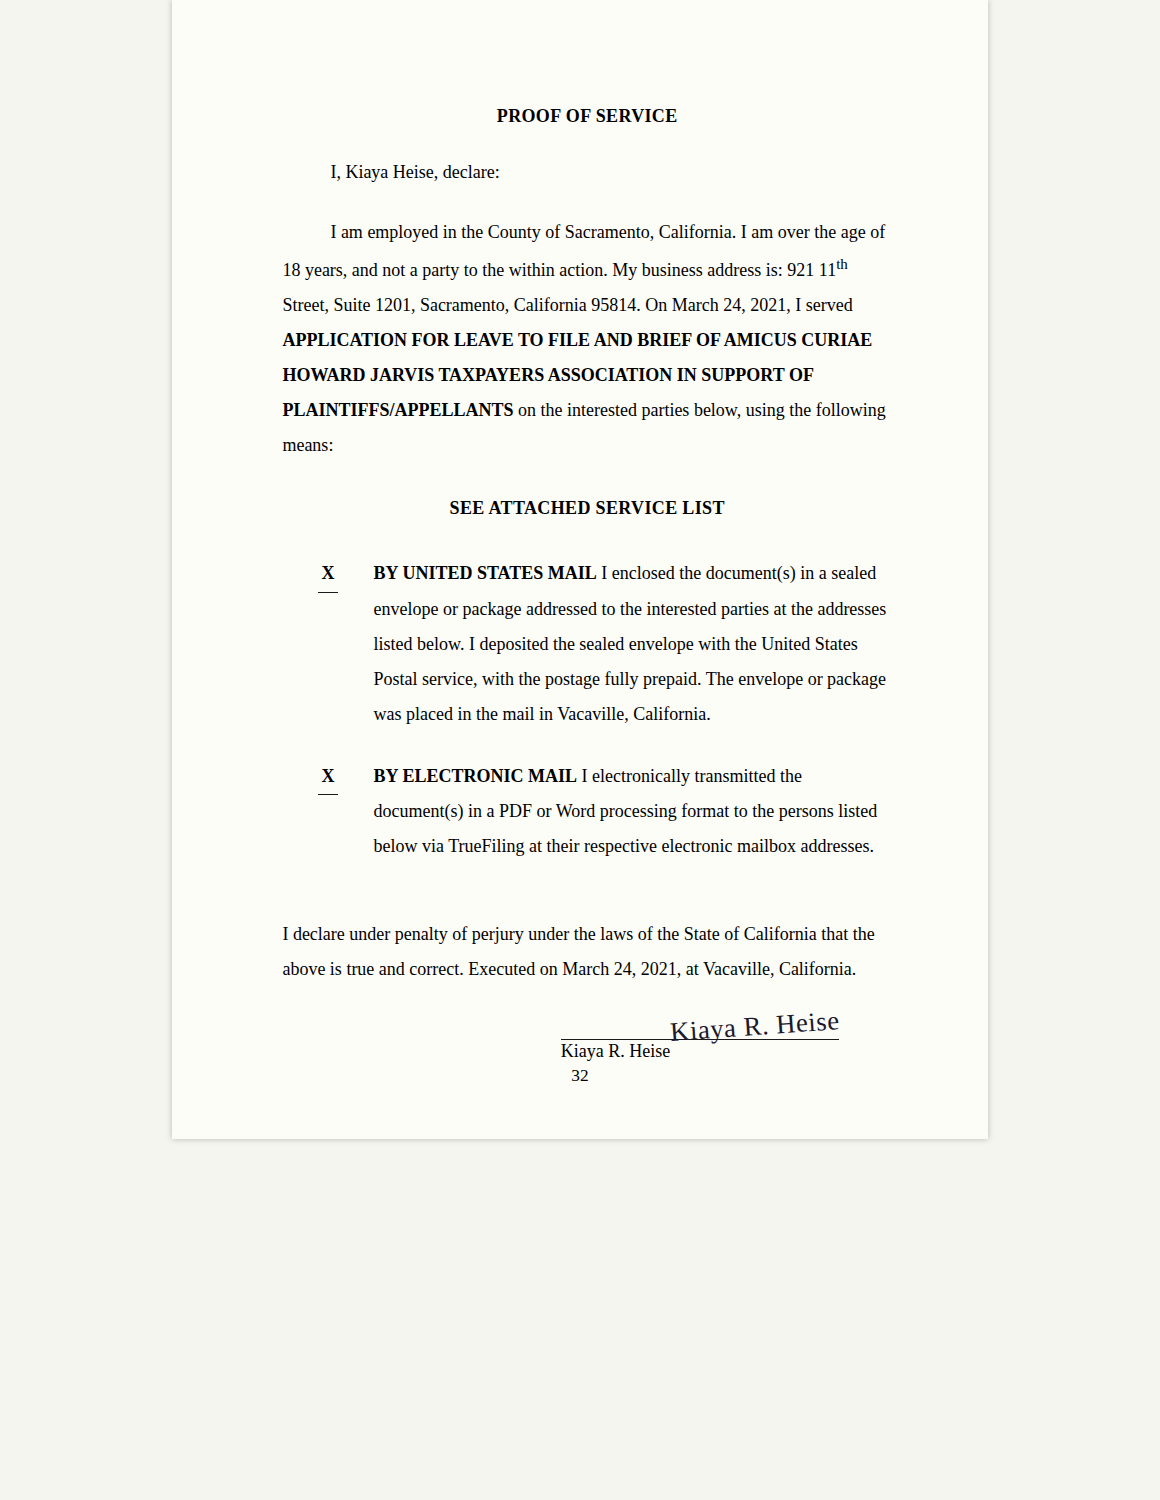PROOF OF SERVICE
I, Kiaya Heise, declare:
I am employed in the County of Sacramento, California. I am over the age of 18 years, and not a party to the within action. My business address is: 921 11th Street, Suite 1201, Sacramento, California 95814. On March 24, 2021, I served APPLICATION FOR LEAVE TO FILE AND BRIEF OF AMICUS CURIAE HOWARD JARVIS TAXPAYERS ASSOCIATION IN SUPPORT OF PLAINTIFFS/APPELLANTS on the interested parties below, using the following means:
SEE ATTACHED SERVICE LIST
| X | BY UNITED STATES MAIL I enclosed the document(s) in a sealed envelope or package addressed to the interested parties at the addresses listed below. I deposited the sealed envelope with the United States Postal service, with the postage fully prepaid. The envelope or package was placed in the mail in Vacaville, California. |
| X | BY ELECTRONIC MAIL I electronically transmitted the document(s) in a PDF or Word processing format to the persons listed below via TrueFiling at their respective electronic mailbox addresses. |
I declare under penalty of perjury under the laws of the State of California that the above is true and correct. Executed on March 24, 2021, at Vacaville, California.
Kiaya R. Heise
Kiaya R. Heise
32